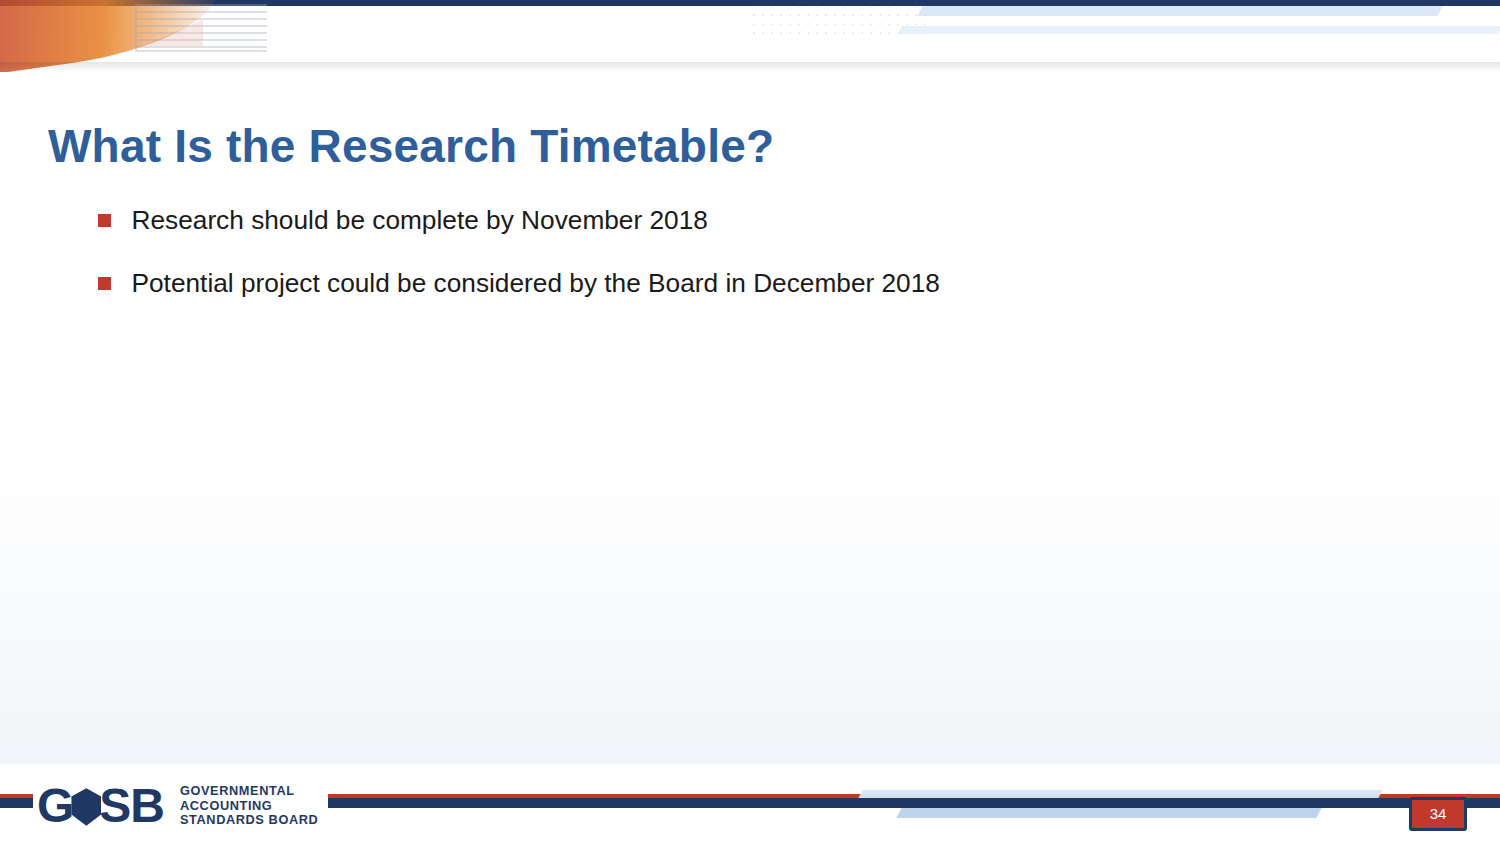What Is the Research Timetable?
Research should be complete by November 2018
Potential project could be considered by the Board in December 2018
G SB
Governmental
Accounting
Standards Board
34